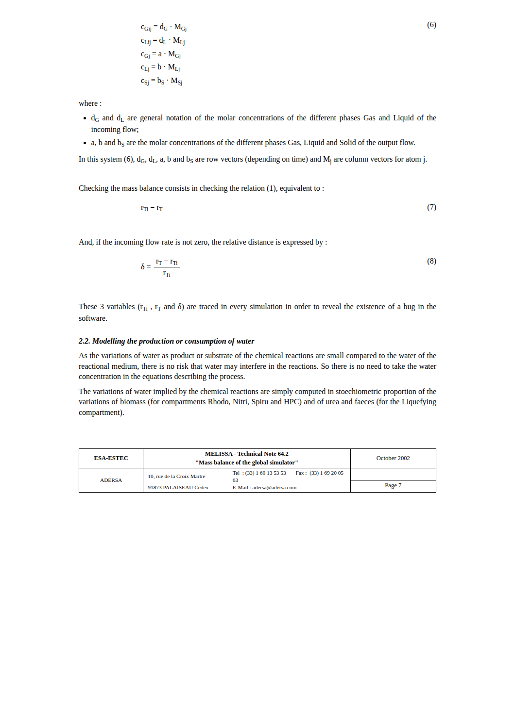(6)
cGij = dG · MGj
cLij = dL · MLj
cGj = a · MGj
cLj = b · MLj
cSj = bS · MSj
where :
dG and dL are general notation of the molar concentrations of the different phases Gas and Liquid of the incoming flow;
a, b and bS are the molar concentrations of the different phases Gas, Liquid and Solid of the output flow.
In this system (6), dG, dL, a, b and bS are row vectors (depending on time) and Mj are column vectors for atom j.
Checking the mass balance consists in checking the relation (1), equivalent to :
(7) rTi = rT
And, if the incoming flow rate is not zero, the relative distance is expressed by :
(8) δ = rT − rTi rTi
These 3 variables (rTi , rT and δ) are traced in every simulation in order to reveal the existence of a bug in the software.
2.2. Modelling the production or consumption of water
As the variations of water as product or substrate of the chemical reactions are small compared to the water of the reactional medium, there is no risk that water may interfere in the reactions. So there is no need to take the water concentration in the equations describing the process.
The variations of water implied by the chemical reactions are simply computed in stoechiometric proportion of the variations of biomass (for compartments Rhodo, Nitri, Spiru and HPC) and of urea and faeces (for the Liquefying compartment).
| ESA-ESTEC | MELISSA - Technical Note 64.2 "Mass balance of the global simulator" | October 2002 |
| ADERSA | / 10, rue de la Croix Martre / Tel : (33) 1 60 13 53 53 Fax : (33) 1 69 20 05 63 / / 91873 PALAISEAU Cedex / E-Mail : adersa@adersa.com / | / Page 7 / |